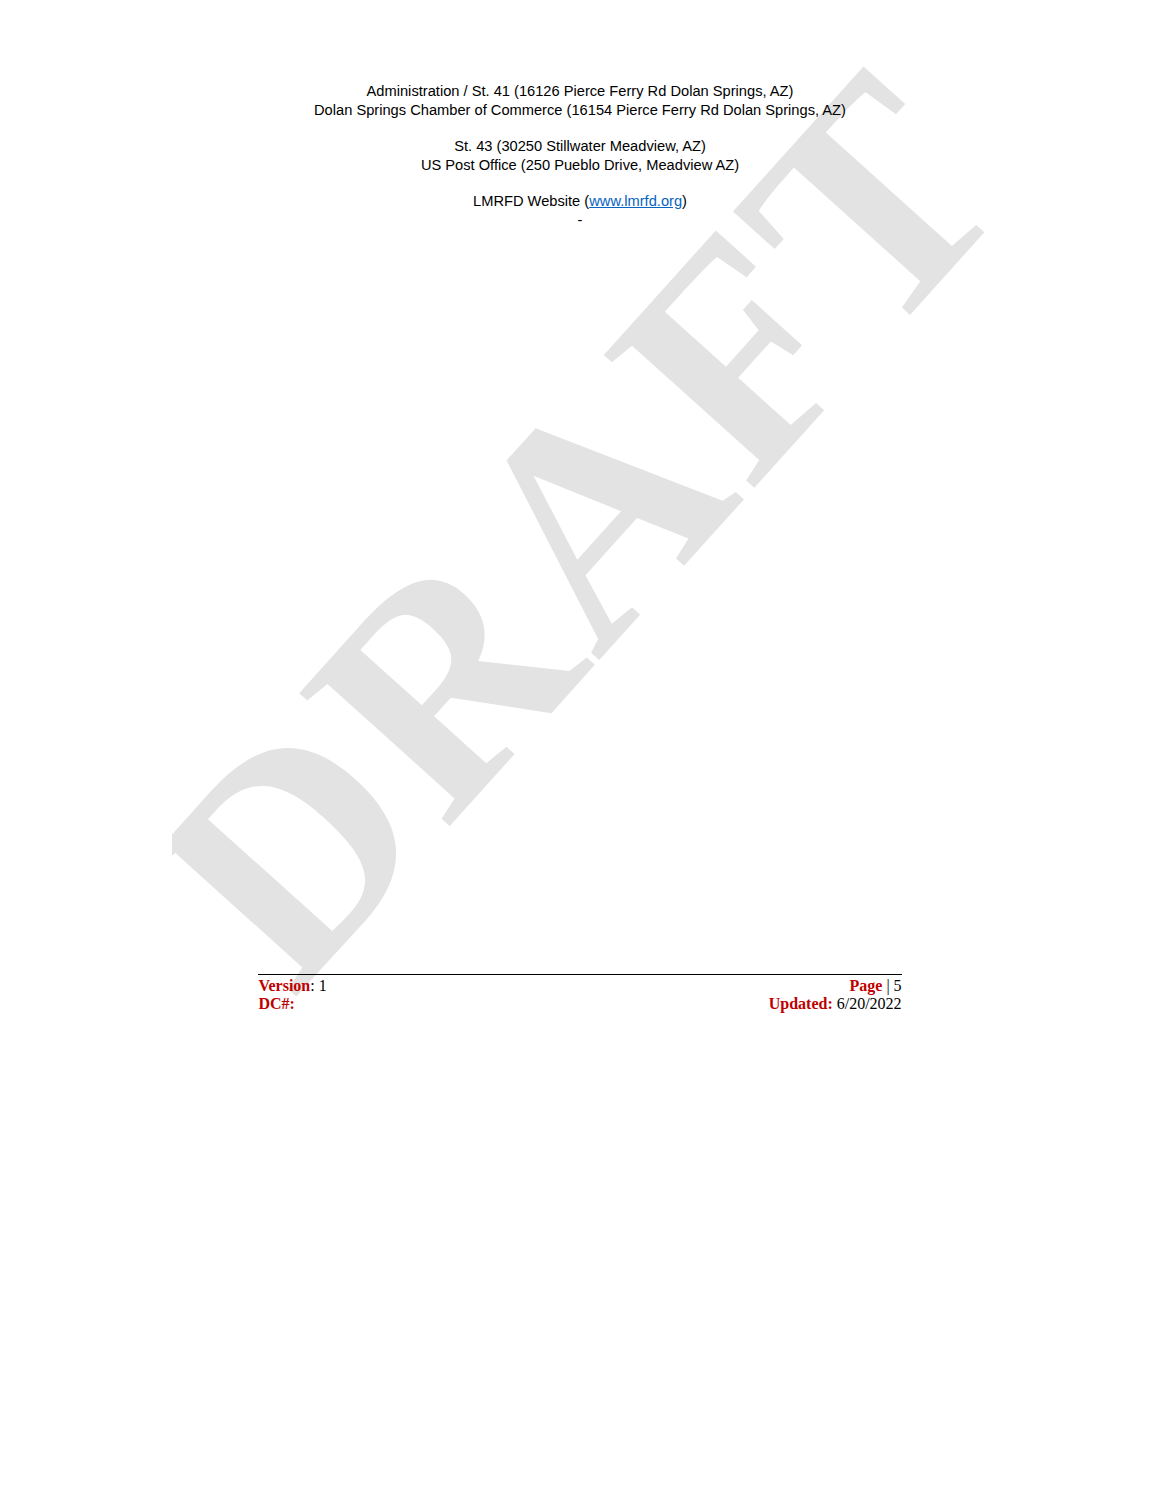DRAFT
Administration / St. 41 (16126 Pierce Ferry Rd Dolan Springs, AZ)
Dolan Springs Chamber of Commerce (16154 Pierce Ferry Rd Dolan Springs, AZ)
St. 43 (30250 Stillwater Meadview, AZ)
US Post Office (250 Pueblo Drive, Meadview AZ)
LMRFD Website (www.lmrfd.org)
-
Version: 1
Page | 5
DC#:
Updated: 6/20/2022